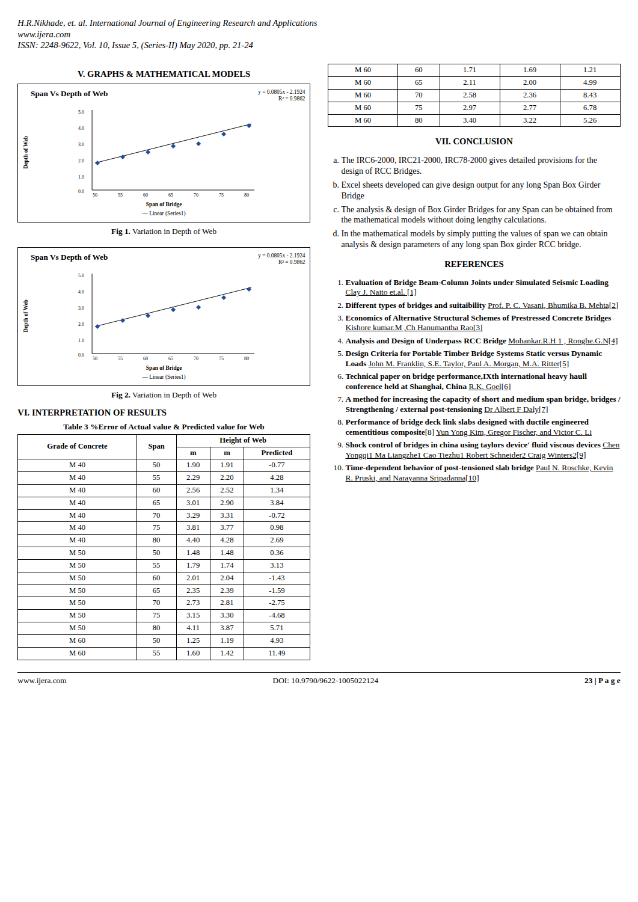H.R.Nikhade, et. al. International Journal of Engineering Research and Applications
www.ijera.com
ISSN: 2248-9622, Vol. 10, Issue 5, (Series-II) May 2020, pp. 21-24
V. GRAPHS & MATHEMATICAL MODELS
Span Vs Depth of Web
y = 0.0805x - 2.1924
R² = 0.9862
Depth of Web
5.0 4.0 3.0 2.0 1.0 0.0 50 55 60 65 70 75 80
Span of Bridge
— Linear (Series1)
Fig 1. Variation in Depth of Web
Span Vs Depth of Web
y = 0.0805x - 2.1924
R² = 0.9862
Depth of Web
5.0 4.0 3.0 2.0 1.0 0.0 50 55 60 65 70 75 80
Span of Bridge
— Linear (Series1)
Fig 2. Variation in Depth of Web
VI. INTERPRETATION OF RESULTS
Table 3 %Error of Actual value & Predicted value for Web
| Grade of Concrete | Span | Height of Web |
| --- | --- | --- |
| m | m | Predicted |
| M 40 | 50 | 1.90 | 1.91 | -0.77 |
| M 40 | 55 | 2.29 | 2.20 | 4.28 |
| M 40 | 60 | 2.56 | 2.52 | 1.34 |
| M 40 | 65 | 3.01 | 2.90 | 3.84 |
| M 40 | 70 | 3.29 | 3.31 | -0.72 |
| M 40 | 75 | 3.81 | 3.77 | 0.98 |
| M 40 | 80 | 4.40 | 4.28 | 2.69 |
| M 50 | 50 | 1.48 | 1.48 | 0.36 |
| M 50 | 55 | 1.79 | 1.74 | 3.13 |
| M 50 | 60 | 2.01 | 2.04 | -1.43 |
| M 50 | 65 | 2.35 | 2.39 | -1.59 |
| M 50 | 70 | 2.73 | 2.81 | -2.75 |
| M 50 | 75 | 3.15 | 3.30 | -4.68 |
| M 50 | 80 | 4.11 | 3.87 | 5.71 |
| M 60 | 50 | 1.25 | 1.19 | 4.93 |
| M 60 | 55 | 1.60 | 1.42 | 11.49 |
| M 60 | 60 | 1.71 | 1.69 | 1.21 |
| M 60 | 65 | 2.11 | 2.00 | 4.99 |
| M 60 | 70 | 2.58 | 2.36 | 8.43 |
| M 60 | 75 | 2.97 | 2.77 | 6.78 |
| M 60 | 80 | 3.40 | 3.22 | 5.26 |
VII. CONCLUSION
The IRC6-2000, IRC21-2000, IRC78-2000 gives detailed provisions for the design of RCC Bridges.
Excel sheets developed can give design output for any long Span Box Girder Bridge
The analysis & design of Box Girder Bridges for any Span can be obtained from the mathematical models without doing lengthy calculations.
In the mathematical models by simply putting the values of span we can obtain analysis & design parameters of any long span Box girder RCC bridge.
REFERENCES
Evaluation of Bridge Beam-Column Joints under Simulated Seismic Loading Clay J. Naito et.al. [1]
Different types of bridges and suitaibility Prof. P. C. Vasani, Bhumika B. Mehta[2]
Economics of Alternative Structural Schemes of Prestressed Concrete Bridges Kishore kumar.M ,Ch Hanumantha Rao[3]
Analysis and Design of Underpass RCC Bridge Mohankar.R.H 1 , Ronghe.G.N[4]
Design Criteria for Portable Timber Bridge Systems Static versus Dynamic Loads John M. Franklin, S.E. Taylor, Paul A. Morgan, M.A. Ritter[5]
Technical paper on bridge performance,IXth international heavy haull conference held at Shanghai, China R.K. Goel[6]
A method for increasing the capacity of short and medium span bridge, bridges / Strengthening / external post-tensioning Dr Albert F Daly[7]
Performance of bridge deck link slabs designed with ductile engineered cementitious composite[8] Yun Yong Kim, Gregor Fischer, and Victor C. Li
Shock control of bridges in china using taylors device' fluid viscous devices Chen Yongqi1 Ma Liangzhe1 Cao Tiezhu1 Robert Schneider2 Craig Winters2[9]
Time-dependent behavior of post-tensioned slab bridge Paul N. Roschke, Kevin R. Pruski, and Narayanna Sripadanna[10]
www.ijera.com
DOI: 10.9790/9622-1005022124
23 | P a g e